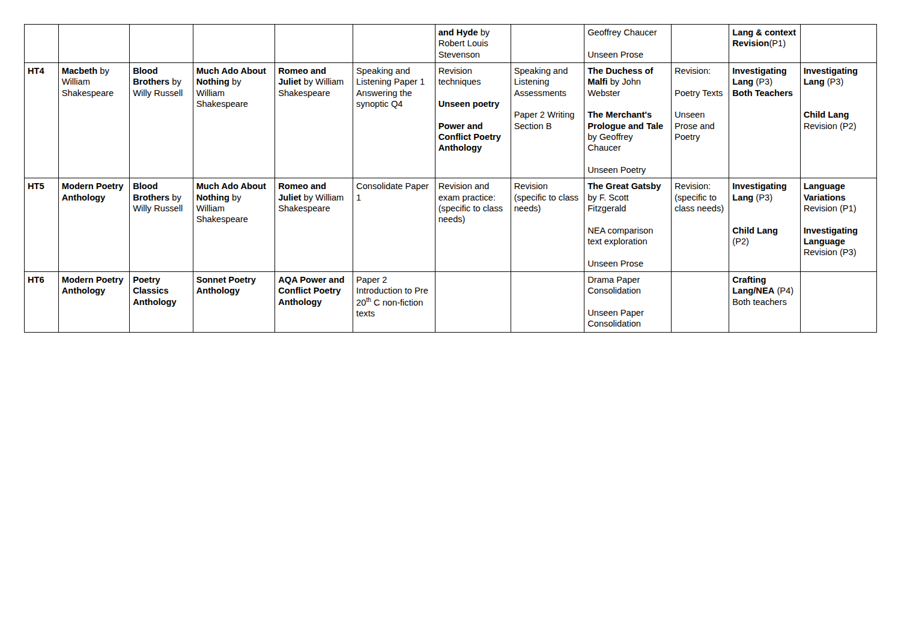| | | | | | | and Hyde by Robert Louis Stevenson | | Geoffrey Chaucer Unseen Prose | | Lang & context Revision (P1) | |
| HT4 | Macbeth by William Shakespeare | Blood Brothers by Willy Russell | Much Ado About Nothing by William Shakespeare | Romeo and Juliet by William Shakespeare | Speaking and Listening Paper 1 Answering the synoptic Q4 | Revision techniques Unseen poetry Power and Conflict Poetry Anthology | Speaking and Listening Assessments Paper 2 Writing Section B | The Duchess of Malfi by John Webster The Merchant's Prologue and Tale by Geoffrey Chaucer Unseen Poetry | Revision: Poetry Texts Unseen Prose and Poetry | Investigating Lang (P3) Both Teachers | Investigating Lang (P3) Child Lang Revision (P2) |
| HT5 | Modern Poetry Anthology | Blood Brothers by Willy Russell | Much Ado About Nothing by William Shakespeare | Romeo and Juliet by William Shakespeare | Consolidate Paper 1 | Revision and exam practice: (specific to class needs) | Revision (specific to class needs) | The Great Gatsby by F. Scott Fitzgerald NEA comparison text exploration Unseen Prose | Revision: (specific to class needs) | Investigating Lang (P3) Child Lang (P2) | Language Variations Revision (P1) Investigating Language Revision (P3) |
| HT6 | Modern Poetry Anthology | Poetry Classics Anthology | Sonnet Poetry Anthology | AQA Power and Conflict Poetry Anthology | Paper 2 Introduction to Pre 20 th C non-fiction texts | | | Drama Paper Consolidation Unseen Paper Consolidation | | Crafting Lang/NEA (P4) Both teachers | |